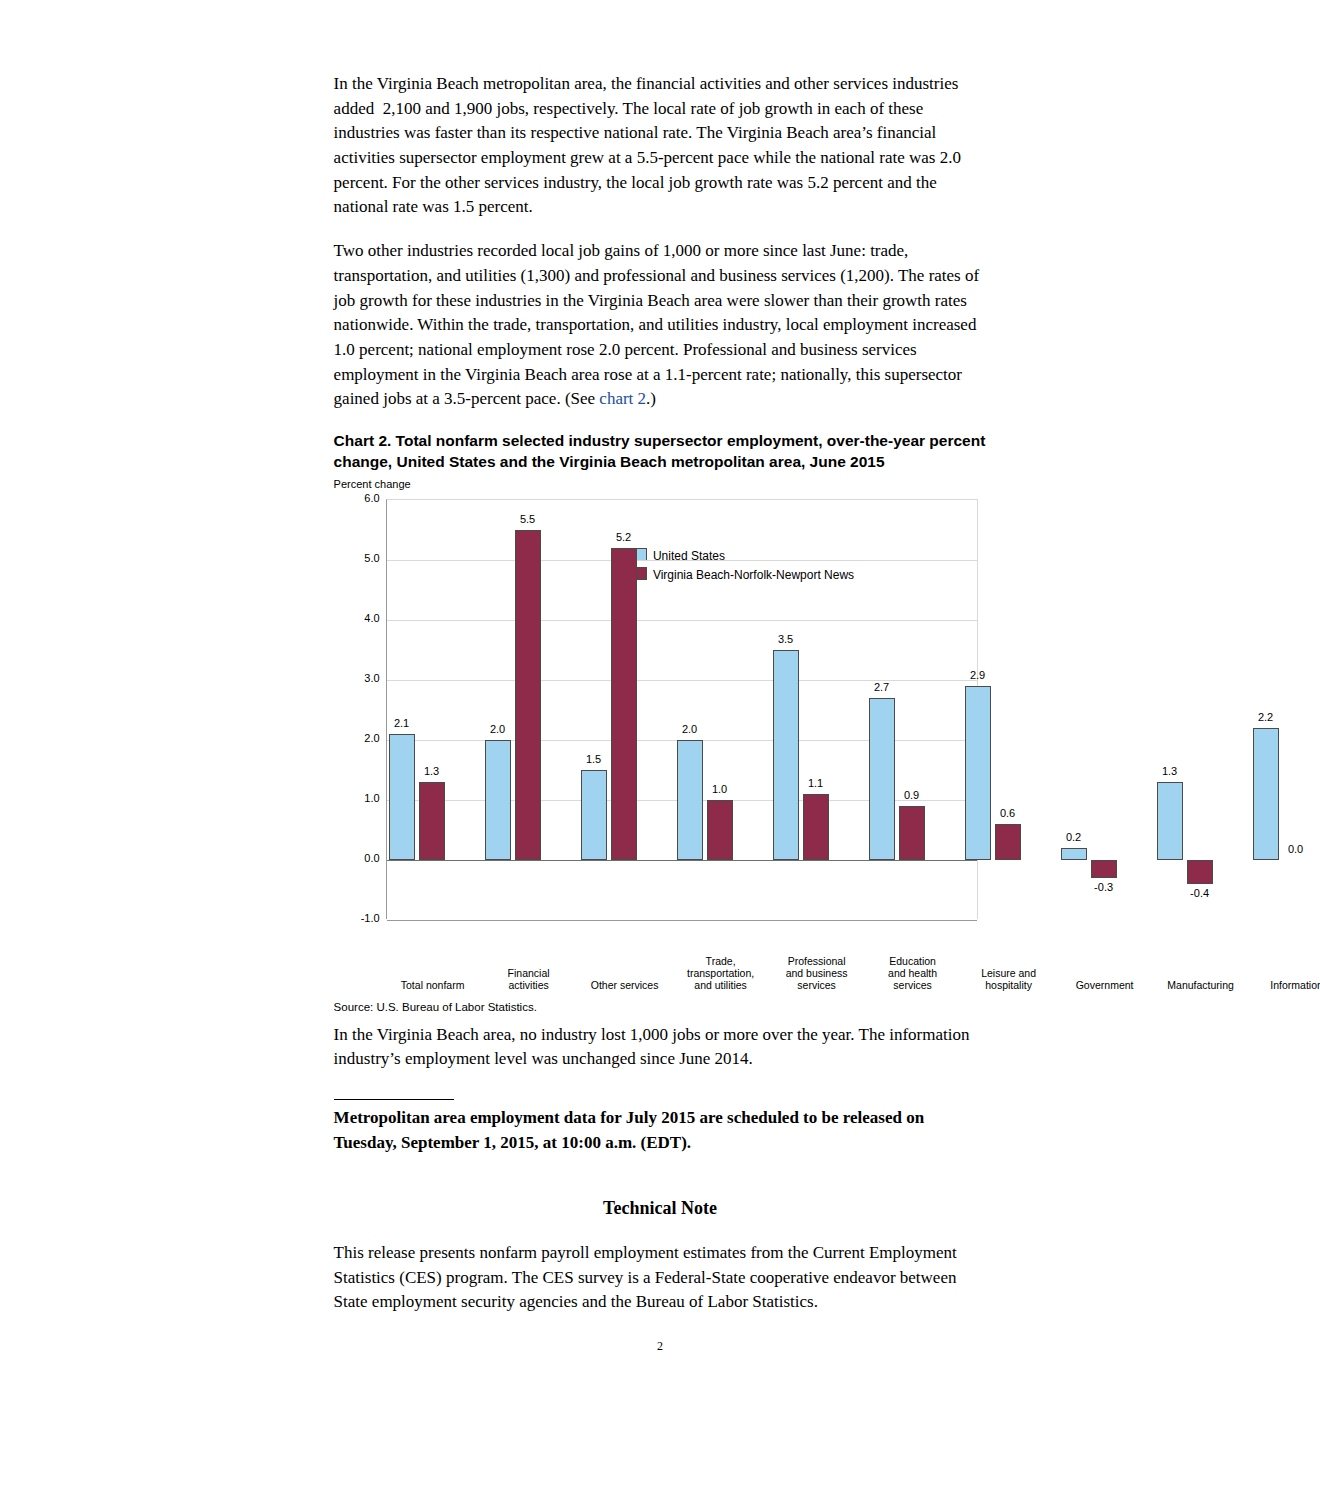In the Virginia Beach metropolitan area, the financial activities and other services industries added 2,100 and 1,900 jobs, respectively. The local rate of job growth in each of these industries was faster than its respective national rate. The Virginia Beach area’s financial activities supersector employment grew at a 5.5-percent pace while the national rate was 2.0 percent. For the other services industry, the local job growth rate was 5.2 percent and the national rate was 1.5 percent.
Two other industries recorded local job gains of 1,000 or more since last June: trade, transportation, and utilities (1,300) and professional and business services (1,200). The rates of job growth for these industries in the Virginia Beach area were slower than their growth rates nationwide. Within the trade, transportation, and utilities industry, local employment increased 1.0 percent; national employment rose 2.0 percent. Professional and business services employment in the Virginia Beach area rose at a 1.1-percent rate; nationally, this supersector gained jobs at a 3.5-percent pace. (See chart 2.)
Chart 2. Total nonfarm selected industry supersector employment, over-the-year percent change, United States and the Virginia Beach metropolitan area, June 2015
Percent change
United States
Virginia Beach-Norfolk-Newport News
6.0
5.0
4.0
3.0
2.0
1.0
0.0
-1.0
2.1
1.3
2.0
5.5
1.5
5.2
2.0
1.0
3.5
1.1
2.7
0.9
2.9
0.6
0.2
-0.3
1.3
-0.4
2.2
0.0
Total nonfarm
Financial
activities
Other services
Trade,
transportation,
and utilities
Professional
and business
services
Education
and health
services
Leisure and
hospitality
Government
Manufacturing
Information
Source: U.S. Bureau of Labor Statistics.
In the Virginia Beach area, no industry lost 1,000 jobs or more over the year. The information industry’s employment level was unchanged since June 2014.
Metropolitan area employment data for July 2015 are scheduled to be released on Tuesday, September 1, 2015, at 10:00 a.m. (EDT).
Technical Note
This release presents nonfarm payroll employment estimates from the Current Employment Statistics (CES) program. The CES survey is a Federal-State cooperative endeavor between State employment security agencies and the Bureau of Labor Statistics.
2